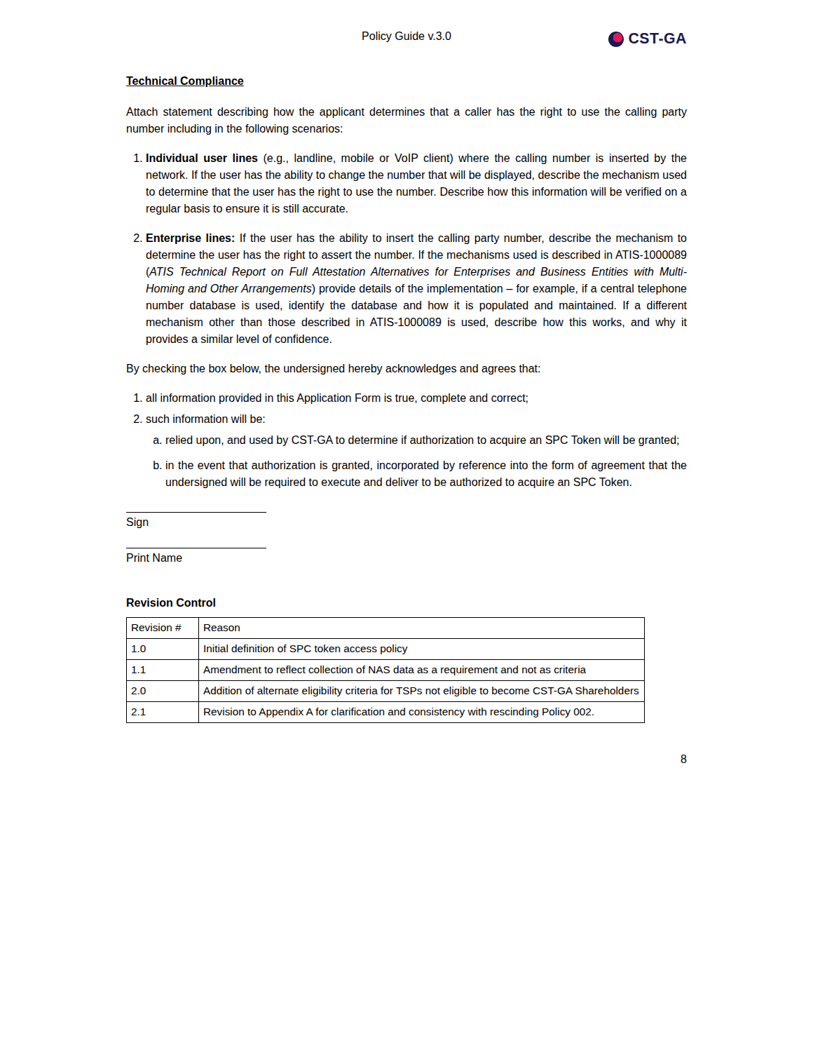Policy Guide v.3.0
CST-GA
Technical Compliance
Attach statement describing how the applicant determines that a caller has the right to use the calling party number including in the following scenarios:
Individual user lines (e.g., landline, mobile or VoIP client) where the calling number is inserted by the network. If the user has the ability to change the number that will be displayed, describe the mechanism used to determine that the user has the right to use the number. Describe how this information will be verified on a regular basis to ensure it is still accurate.
Enterprise lines: If the user has the ability to insert the calling party number, describe the mechanism to determine the user has the right to assert the number. If the mechanisms used is described in ATIS-1000089 (ATIS Technical Report on Full Attestation Alternatives for Enterprises and Business Entities with Multi-Homing and Other Arrangements) provide details of the implementation – for example, if a central telephone number database is used, identify the database and how it is populated and maintained. If a different mechanism other than those described in ATIS-1000089 is used, describe how this works, and why it provides a similar level of confidence.
By checking the box below, the undersigned hereby acknowledges and agrees that:
all information provided in this Application Form is true, complete and correct;
such information will be:
relied upon, and used by CST-GA to determine if authorization to acquire an SPC Token will be granted;
in the event that authorization is granted, incorporated by reference into the form of agreement that the undersigned will be required to execute and deliver to be authorized to acquire an SPC Token.
Sign
Print Name
Revision Control
| Revision # | Reason |
| --- | --- |
| 1.0 | Initial definition of SPC token access policy |
| 1.1 | Amendment to reflect collection of NAS data as a requirement and not as criteria |
| 2.0 | Addition of alternate eligibility criteria for TSPs not eligible to become CST-GA Shareholders |
| 2.1 | Revision to Appendix A for clarification and consistency with rescinding Policy 002. |
8